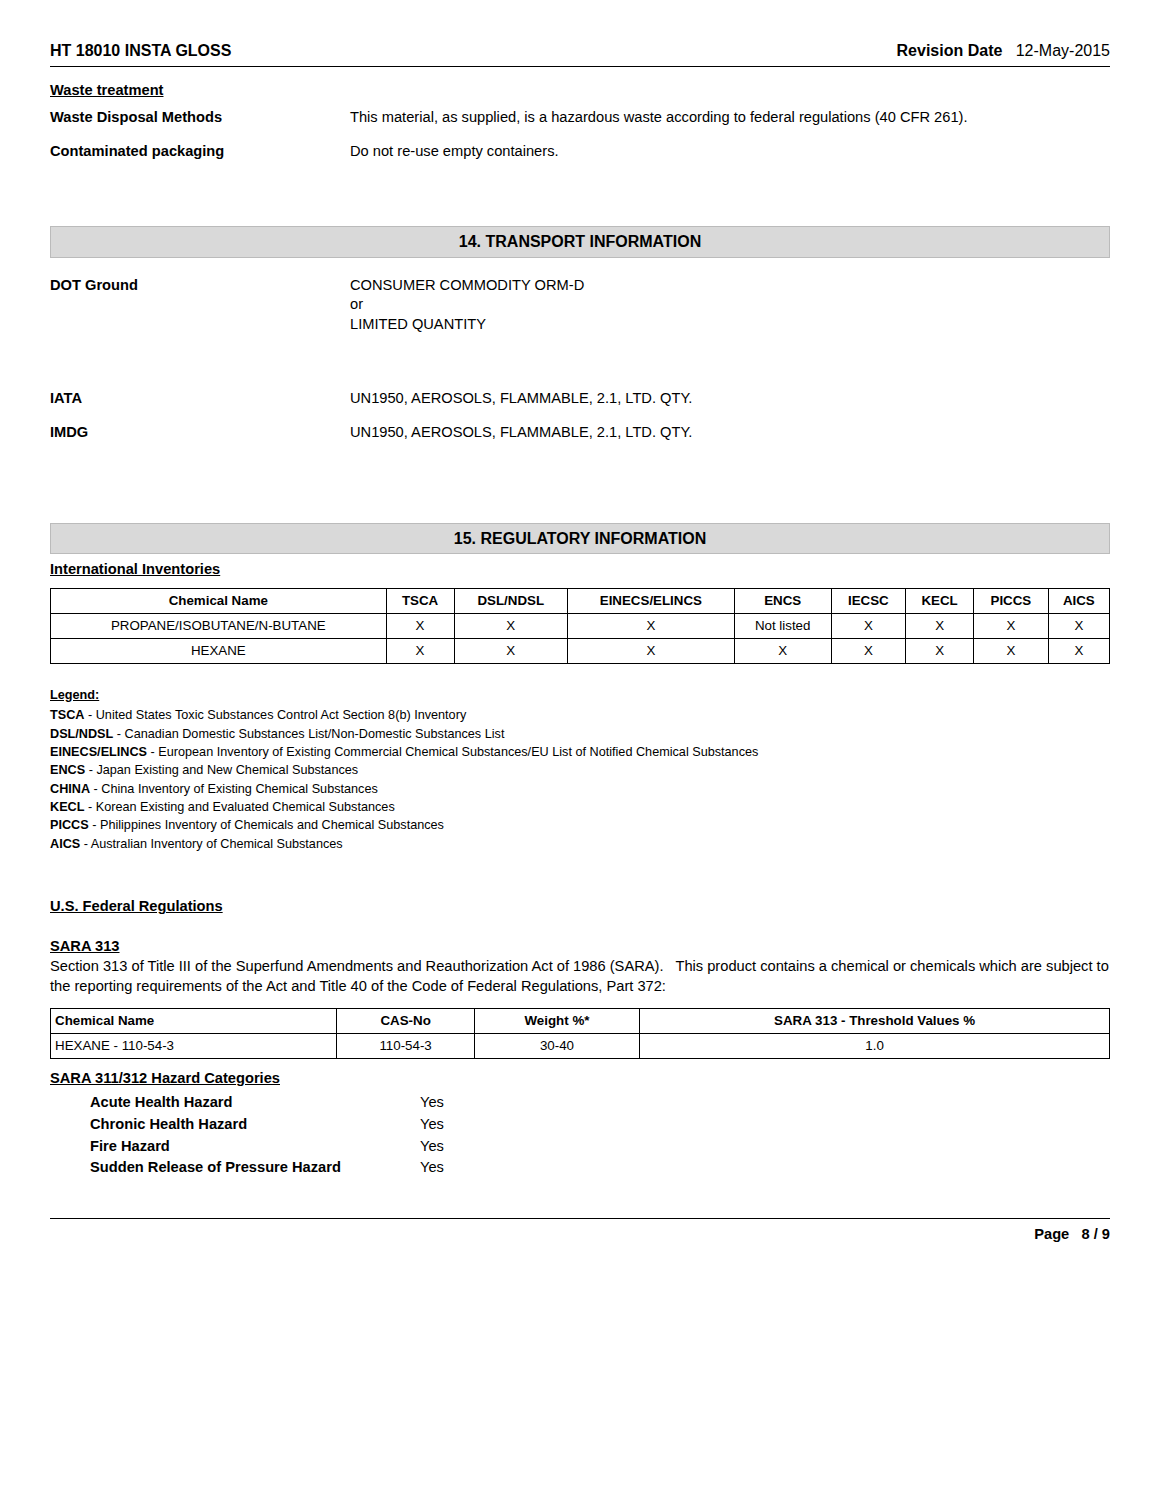HT 18010 INSTA GLOSS
Revision Date 12-May-2015
Waste treatment
Waste Disposal Methods
This material, as supplied, is a hazardous waste according to federal regulations (40 CFR 261).
Contaminated packaging
Do not re-use empty containers.
14. TRANSPORT INFORMATION
DOT Ground
CONSUMER COMMODITY ORM-D
or
LIMITED QUANTITY
IATA
UN1950, AEROSOLS, FLAMMABLE, 2.1, LTD. QTY.
IMDG
UN1950, AEROSOLS, FLAMMABLE, 2.1, LTD. QTY.
15. REGULATORY INFORMATION
International Inventories
| Chemical Name | TSCA | DSL/NDSL | EINECS/ELINCS | ENCS | IECSC | KECL | PICCS | AICS |
| --- | --- | --- | --- | --- | --- | --- | --- | --- |
| PROPANE/ISOBUTANE/N-BUTANE | X | X | X | Not listed | X | X | X | X |
| HEXANE | X | X | X | X | X | X | X | X |
Legend:
TSCA - United States Toxic Substances Control Act Section 8(b) Inventory
DSL/NDSL - Canadian Domestic Substances List/Non-Domestic Substances List
EINECS/ELINCS - European Inventory of Existing Commercial Chemical Substances/EU List of Notified Chemical Substances
ENCS - Japan Existing and New Chemical Substances
CHINA - China Inventory of Existing Chemical Substances
KECL - Korean Existing and Evaluated Chemical Substances
PICCS - Philippines Inventory of Chemicals and Chemical Substances
AICS - Australian Inventory of Chemical Substances
U.S. Federal Regulations
SARA 313
Section 313 of Title III of the Superfund Amendments and Reauthorization Act of 1986 (SARA). This product contains a chemical or chemicals which are subject to the reporting requirements of the Act and Title 40 of the Code of Federal Regulations, Part 372:
| Chemical Name | CAS-No | Weight %* | SARA 313 - Threshold Values % |
| --- | --- | --- | --- |
| HEXANE - 110-54-3 | 110-54-3 | 30-40 | 1.0 |
SARA 311/312 Hazard Categories
Acute Health Hazard
Yes
Chronic Health Hazard
Yes
Fire Hazard
Yes
Sudden Release of Pressure Hazard
Yes
Page 8 / 9